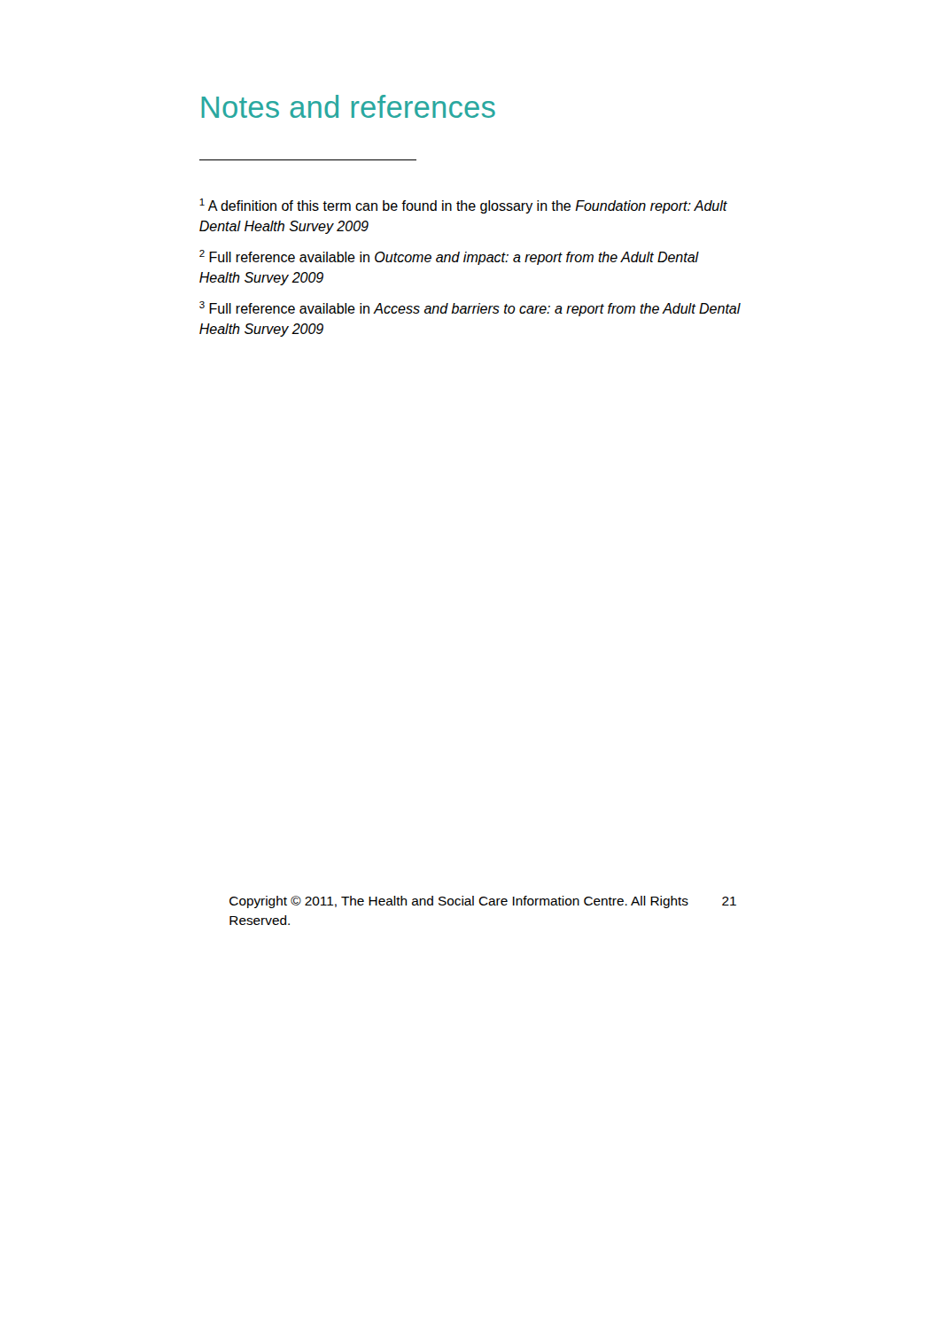Notes and references
1 A definition of this term can be found in the glossary in the Foundation report: Adult Dental Health Survey 2009
2 Full reference available in Outcome and impact: a report from the Adult Dental Health Survey 2009
3 Full reference available in Access and barriers to care: a report from the Adult Dental Health Survey 2009
Copyright © 2011, The Health and Social Care Information Centre. All Rights Reserved. 21